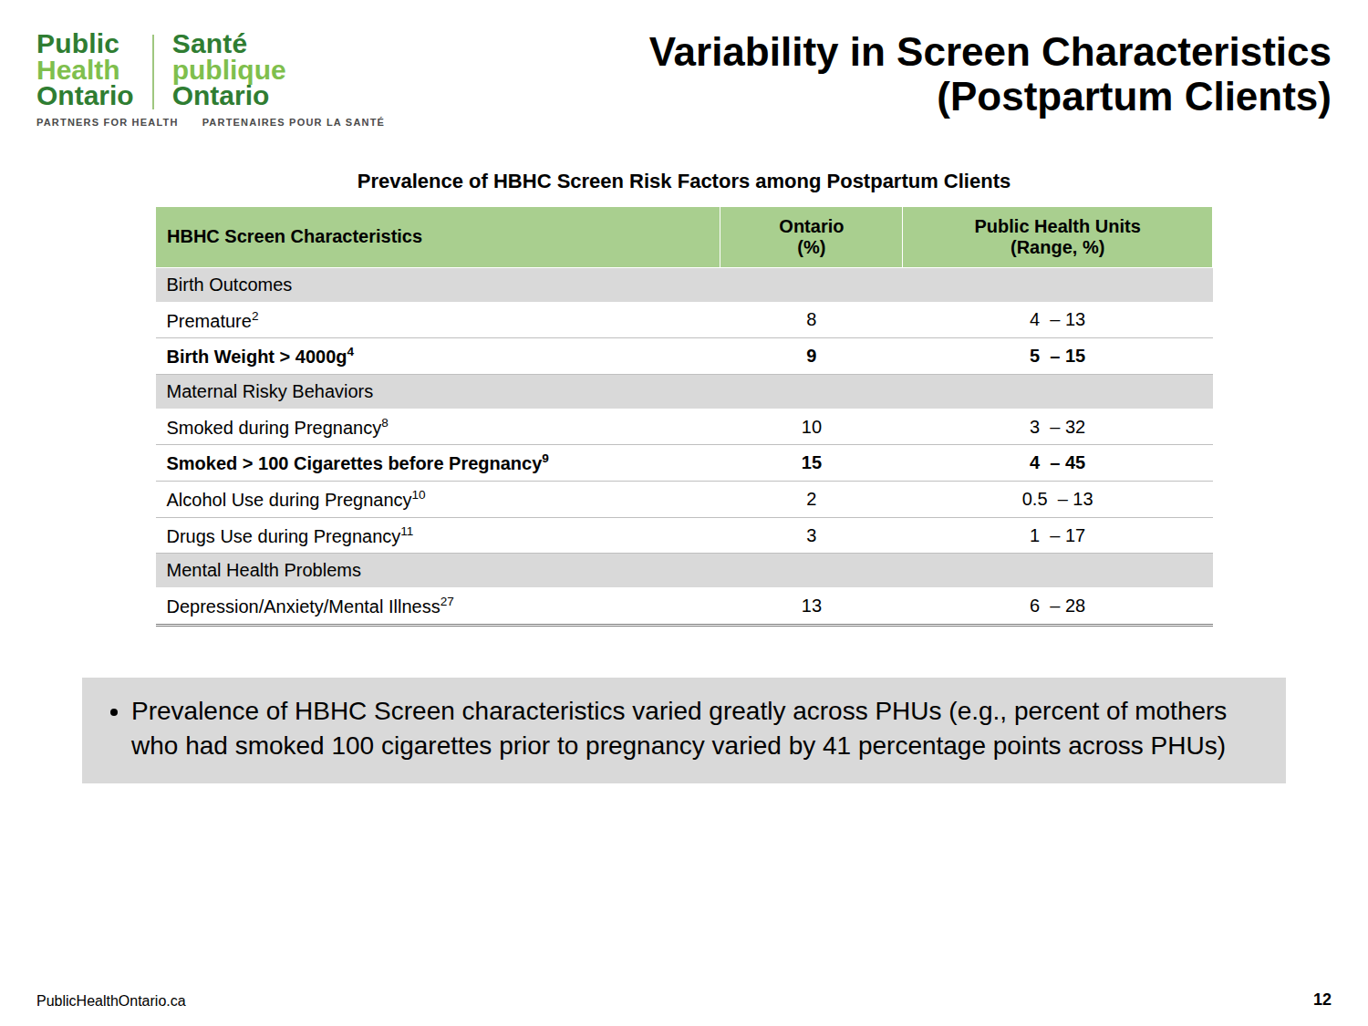Public
Health
Ontario
Santé
publique
Ontario
PARTNERS FOR HEALTH PARTENAIRES POUR LA SANTÉ
Variability in Screen Characteristics
(Postpartum Clients)
Prevalence of HBHC Screen Risk Factors among Postpartum Clients
| HBHC Screen Characteristics | Ontario (%) | Public Health Units (Range, %) |
| --- | --- | --- |
| Birth Outcomes |
| Premature 2 | 8 | 4 – 13 |
| Birth Weight > 4000g 4 | 9 | 5 – 15 |
| Maternal Risky Behaviors |
| Smoked during Pregnancy 8 | 10 | 3 – 32 |
| Smoked > 100 Cigarettes before Pregnancy 9 | 15 | 4 – 45 |
| Alcohol Use during Pregnancy 10 | 2 | 0.5 – 13 |
| Drugs Use during Pregnancy 11 | 3 | 1 – 17 |
| Mental Health Problems |
| Depression/Anxiety/Mental Illness 27 | 13 | 6 – 28 |
Prevalence of HBHC Screen characteristics varied greatly across PHUs (e.g., percent of mothers who had smoked 100 cigarettes prior to pregnancy varied by 41 percentage points across PHUs)
PublicHealthOntario.ca
12